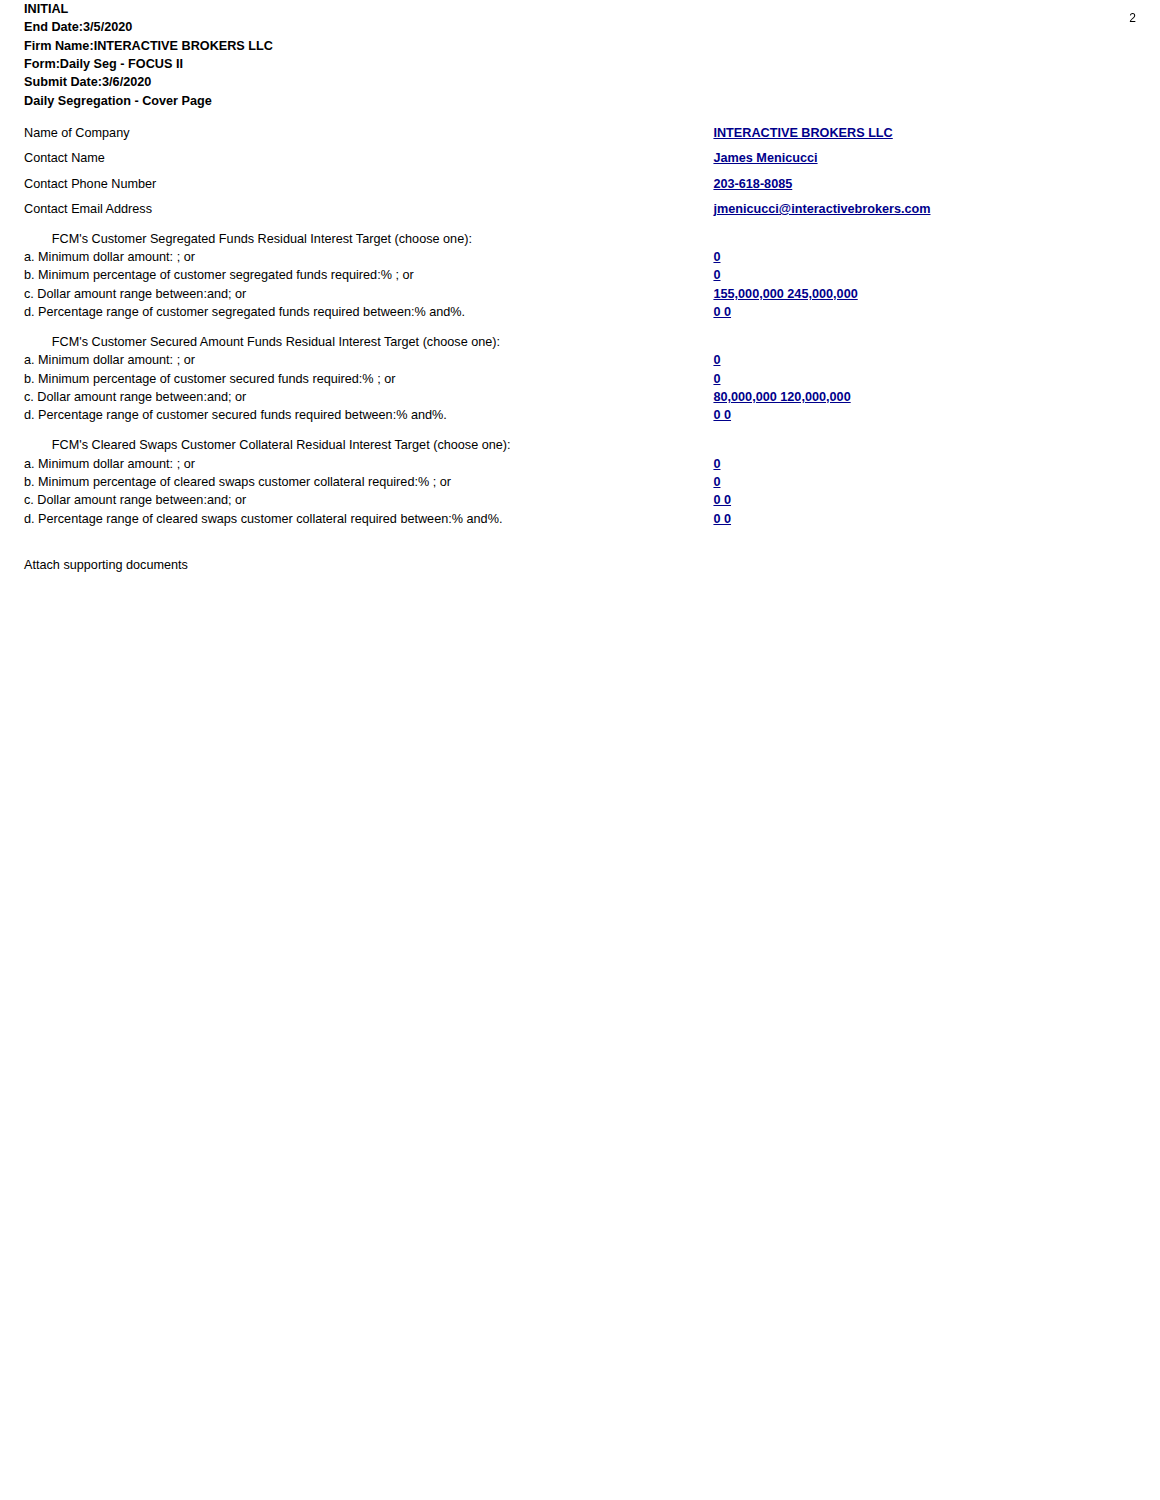2
INITIAL
End Date:3/5/2020
Firm Name:INTERACTIVE BROKERS LLC
Form:Daily Seg - FOCUS II
Submit Date:3/6/2020
Daily Segregation - Cover Page
| Name of Company | INTERACTIVE BROKERS LLC |
| Contact Name | James Menicucci |
| Contact Phone Number | 203-618-8085 |
| Contact Email Address | jmenicucci@interactivebrokers.com |
FCM's Customer Segregated Funds Residual Interest Target (choose one):
| a. Minimum dollar amount: ; or | 0 |
| b. Minimum percentage of customer segregated funds required:% ; or | 0 |
| c. Dollar amount range between:and; or | 155,000,000 245,000,000 |
| d. Percentage range of customer segregated funds required between:% and%. | 0 0 |
FCM's Customer Secured Amount Funds Residual Interest Target (choose one):
| a. Minimum dollar amount: ; or | 0 |
| b. Minimum percentage of customer secured funds required:% ; or | 0 |
| c. Dollar amount range between:and; or | 80,000,000 120,000,000 |
| d. Percentage range of customer secured funds required between:% and%. | 0 0 |
FCM's Cleared Swaps Customer Collateral Residual Interest Target (choose one):
| a. Minimum dollar amount: ; or | 0 |
| b. Minimum percentage of cleared swaps customer collateral required:% ; or | 0 |
| c. Dollar amount range between:and; or | 0 0 |
| d. Percentage range of cleared swaps customer collateral required between:% and%. | 0 0 |
Attach supporting documents